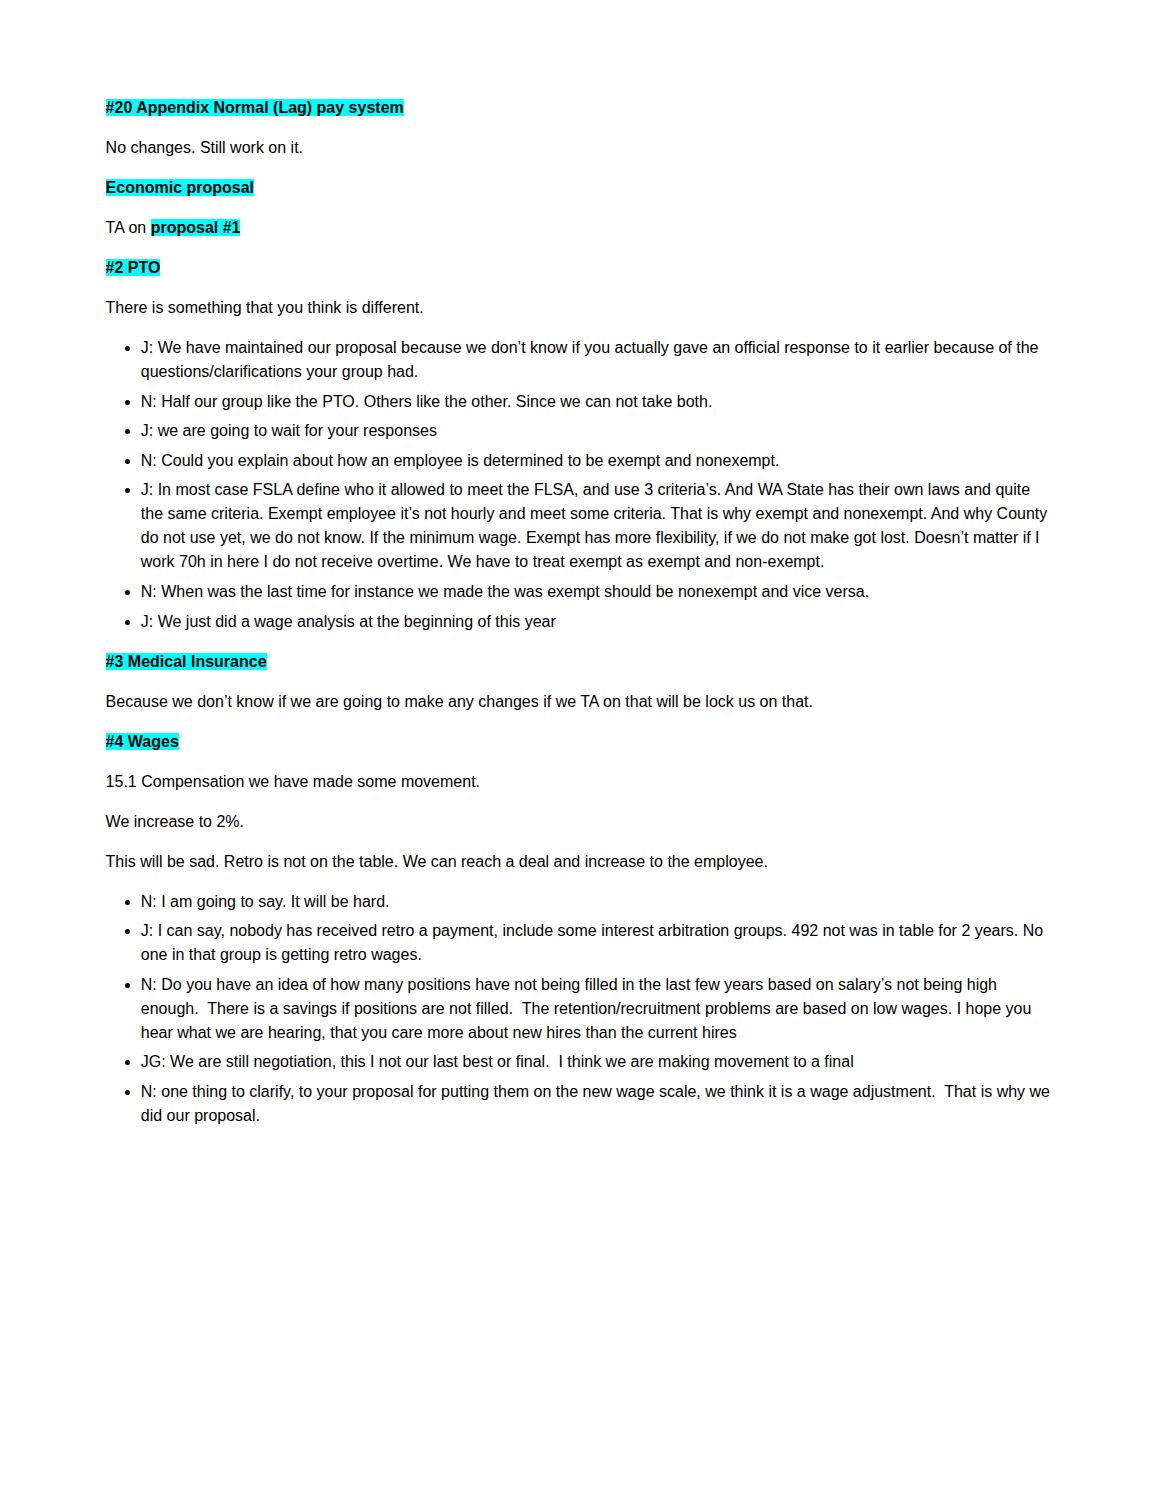#20 Appendix Normal (Lag) pay system
No changes. Still work on it.
Economic proposal
TA on proposal #1
#2 PTO
There is something that you think is different.
J: We have maintained our proposal because we don’t know if you actually gave an official response to it earlier because of the questions/clarifications your group had.
N: Half our group like the PTO. Others like the other. Since we can not take both.
J: we are going to wait for your responses
N: Could you explain about how an employee is determined to be exempt and nonexempt.
J: In most case FSLA define who it allowed to meet the FLSA, and use 3 criteria’s. And WA State has their own laws and quite the same criteria. Exempt employee it’s not hourly and meet some criteria. That is why exempt and nonexempt. And why County do not use yet, we do not know. If the minimum wage. Exempt has more flexibility, if we do not make got lost. Doesn’t matter if I work 70h in here I do not receive overtime. We have to treat exempt as exempt and non-exempt.
N: When was the last time for instance we made the was exempt should be nonexempt and vice versa.
J: We just did a wage analysis at the beginning of this year
#3 Medical Insurance
Because we don’t know if we are going to make any changes if we TA on that will be lock us on that.
#4 Wages
15.1 Compensation we have made some movement.
We increase to 2%.
This will be sad. Retro is not on the table. We can reach a deal and increase to the employee.
N: I am going to say. It will be hard.
J: I can say, nobody has received retro a payment, include some interest arbitration groups. 492 not was in table for 2 years. No one in that group is getting retro wages.
N: Do you have an idea of how many positions have not being filled in the last few years based on salary’s not being high enough. There is a savings if positions are not filled. The retention/recruitment problems are based on low wages. I hope you hear what we are hearing, that you care more about new hires than the current hires
JG: We are still negotiation, this I not our last best or final. I think we are making movement to a final
N: one thing to clarify, to your proposal for putting them on the new wage scale, we think it is a wage adjustment. That is why we did our proposal.